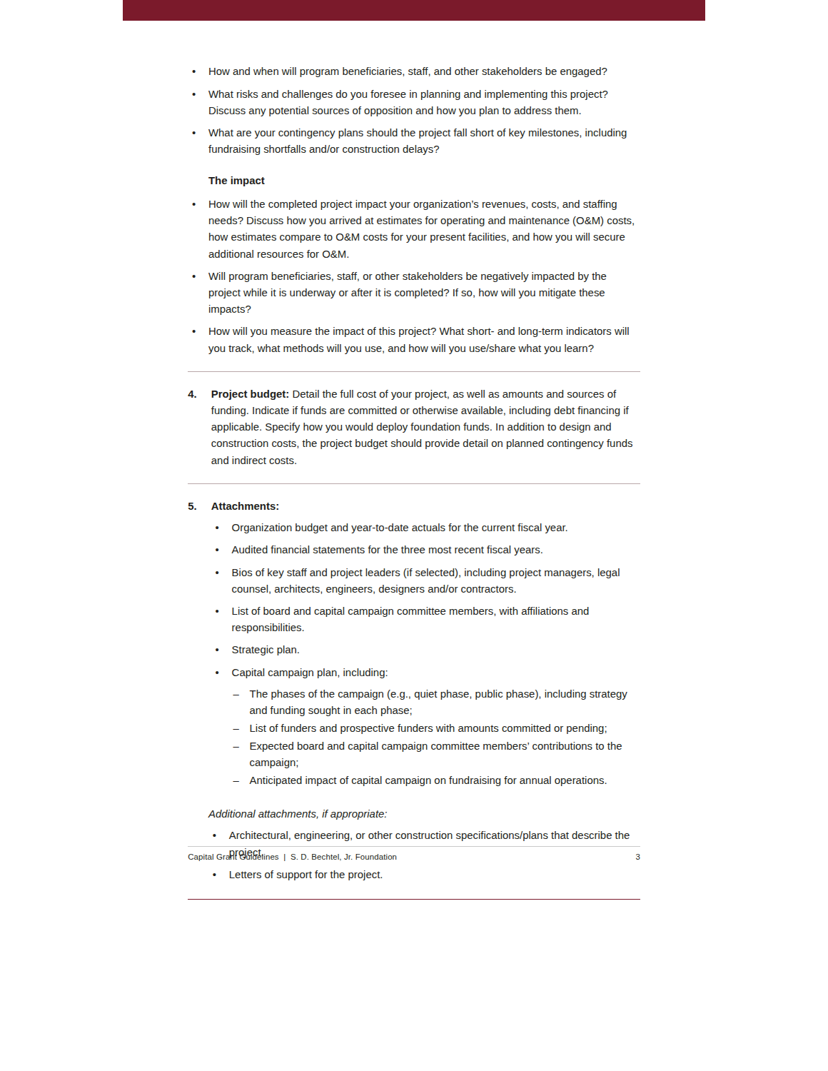How and when will program beneficiaries, staff, and other stakeholders be engaged?
What risks and challenges do you foresee in planning and implementing this project? Discuss any potential sources of opposition and how you plan to address them.
What are your contingency plans should the project fall short of key milestones, including fundraising shortfalls and/or construction delays?
The impact
How will the completed project impact your organization’s revenues, costs, and staffing needs? Discuss how you arrived at estimates for operating and maintenance (O&M) costs, how estimates compare to O&M costs for your present facilities, and how you will secure additional resources for O&M.
Will program beneficiaries, staff, or other stakeholders be negatively impacted by the project while it is underway or after it is completed? If so, how will you mitigate these impacts?
How will you measure the impact of this project? What short- and long-term indicators will you track, what methods will you use, and how will you use/share what you learn?
4.
Project budget: Detail the full cost of your project, as well as amounts and sources of funding. Indicate if funds are committed or otherwise available, including debt financing if applicable. Specify how you would deploy foundation funds. In addition to design and construction costs, the project budget should provide detail on planned contingency funds and indirect costs.
5.
Attachments:
Organization budget and year-to-date actuals for the current fiscal year.
Audited financial statements for the three most recent fiscal years.
Bios of key staff and project leaders (if selected), including project managers, legal counsel, architects, engineers, designers and/or contractors.
List of board and capital campaign committee members, with affiliations and responsibilities.
Strategic plan.
Capital campaign plan, including:
The phases of the campaign (e.g., quiet phase, public phase), including strategy and funding sought in each phase;
List of funders and prospective funders with amounts committed or pending;
Expected board and capital campaign committee members’ contributions to the campaign;
Anticipated impact of capital campaign on fundraising for annual operations.
Additional attachments, if appropriate:
Architectural, engineering, or other construction specifications/plans that describe the project.
Letters of support for the project.
Capital Grant Guidelines | S. D. Bechtel, Jr. Foundation
3